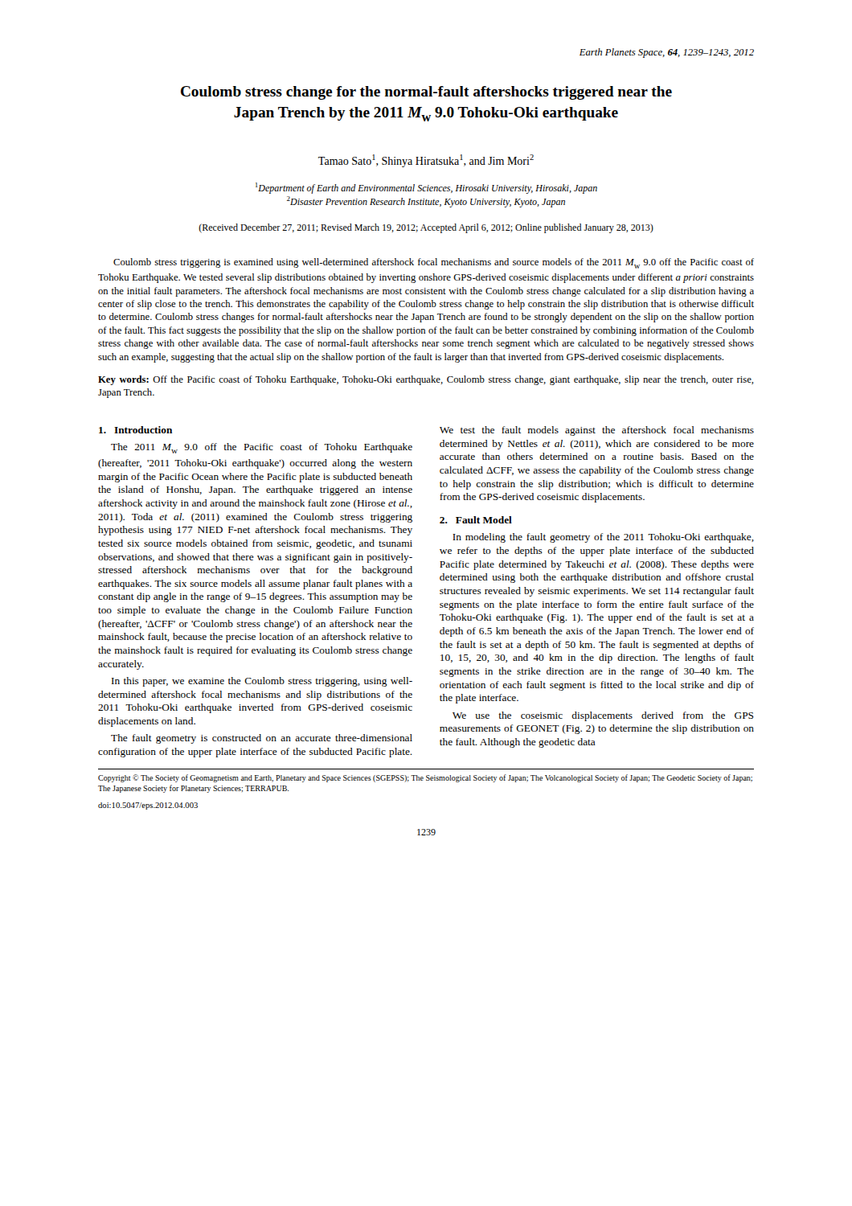Earth Planets Space, 64, 1239–1243, 2012
Coulomb stress change for the normal-fault aftershocks triggered near the
Japan Trench by the 2011 Mw 9.0 Tohoku-Oki earthquake
Tamao Sato1, Shinya Hiratsuka1, and Jim Mori2
1Department of Earth and Environmental Sciences, Hirosaki University, Hirosaki, Japan
2Disaster Prevention Research Institute, Kyoto University, Kyoto, Japan
(Received December 27, 2011; Revised March 19, 2012; Accepted April 6, 2012; Online published January 28, 2013)
Coulomb stress triggering is examined using well-determined aftershock focal mechanisms and source models of the 2011 Mw 9.0 off the Pacific coast of Tohoku Earthquake. We tested several slip distributions obtained by inverting onshore GPS-derived coseismic displacements under different a priori constraints on the initial fault parameters. The aftershock focal mechanisms are most consistent with the Coulomb stress change calculated for a slip distribution having a center of slip close to the trench. This demonstrates the capability of the Coulomb stress change to help constrain the slip distribution that is otherwise difficult to determine. Coulomb stress changes for normal-fault aftershocks near the Japan Trench are found to be strongly dependent on the slip on the shallow portion of the fault. This fact suggests the possibility that the slip on the shallow portion of the fault can be better constrained by combining information of the Coulomb stress change with other available data. The case of normal-fault aftershocks near some trench segment which are calculated to be negatively stressed shows such an example, suggesting that the actual slip on the shallow portion of the fault is larger than that inverted from GPS-derived coseismic displacements.
Key words: Off the Pacific coast of Tohoku Earthquake, Tohoku-Oki earthquake, Coulomb stress change, giant earthquake, slip near the trench, outer rise, Japan Trench.
1. Introduction
The 2011 Mw 9.0 off the Pacific coast of Tohoku Earthquake (hereafter, '2011 Tohoku-Oki earthquake') occurred along the western margin of the Pacific Ocean where the Pacific plate is subducted beneath the island of Honshu, Japan. The earthquake triggered an intense aftershock activity in and around the mainshock fault zone (Hirose et al., 2011). Toda et al. (2011) examined the Coulomb stress triggering hypothesis using 177 NIED F-net aftershock focal mechanisms. They tested six source models obtained from seismic, geodetic, and tsunami observations, and showed that there was a significant gain in positively-stressed aftershock mechanisms over that for the background earthquakes. The six source models all assume planar fault planes with a constant dip angle in the range of 9–15 degrees. This assumption may be too simple to evaluate the change in the Coulomb Failure Function (hereafter, 'ΔCFF' or 'Coulomb stress change') of an aftershock near the mainshock fault, because the precise location of an aftershock relative to the mainshock fault is required for evaluating its Coulomb stress change accurately.
In this paper, we examine the Coulomb stress triggering, using well-determined aftershock focal mechanisms and slip distributions of the 2011 Tohoku-Oki earthquake inverted from GPS-derived coseismic displacements on land.
The fault geometry is constructed on an accurate three-dimensional configuration of the upper plate interface of the subducted Pacific plate. We test the fault models against the aftershock focal mechanisms determined by Nettles et al. (2011), which are considered to be more accurate than others determined on a routine basis. Based on the calculated ΔCFF, we assess the capability of the Coulomb stress change to help constrain the slip distribution; which is difficult to determine from the GPS-derived coseismic displacements.
2. Fault Model
In modeling the fault geometry of the 2011 Tohoku-Oki earthquake, we refer to the depths of the upper plate interface of the subducted Pacific plate determined by Takeuchi et al. (2008). These depths were determined using both the earthquake distribution and offshore crustal structures revealed by seismic experiments. We set 114 rectangular fault segments on the plate interface to form the entire fault surface of the Tohoku-Oki earthquake (Fig. 1). The upper end of the fault is set at a depth of 6.5 km beneath the axis of the Japan Trench. The lower end of the fault is set at a depth of 50 km. The fault is segmented at depths of 10, 15, 20, 30, and 40 km in the dip direction. The lengths of fault segments in the strike direction are in the range of 30–40 km. The orientation of each fault segment is fitted to the local strike and dip of the plate interface.
We use the coseismic displacements derived from the GPS measurements of GEONET (Fig. 2) to determine the slip distribution on the fault. Although the geodetic data
Copyright © The Society of Geomagnetism and Earth, Planetary and Space Sciences (SGEPSS); The Seismological Society of Japan; The Volcanological Society of Japan; The Geodetic Society of Japan; The Japanese Society for Planetary Sciences; TERRAPUB.
doi:10.5047/eps.2012.04.003
1239